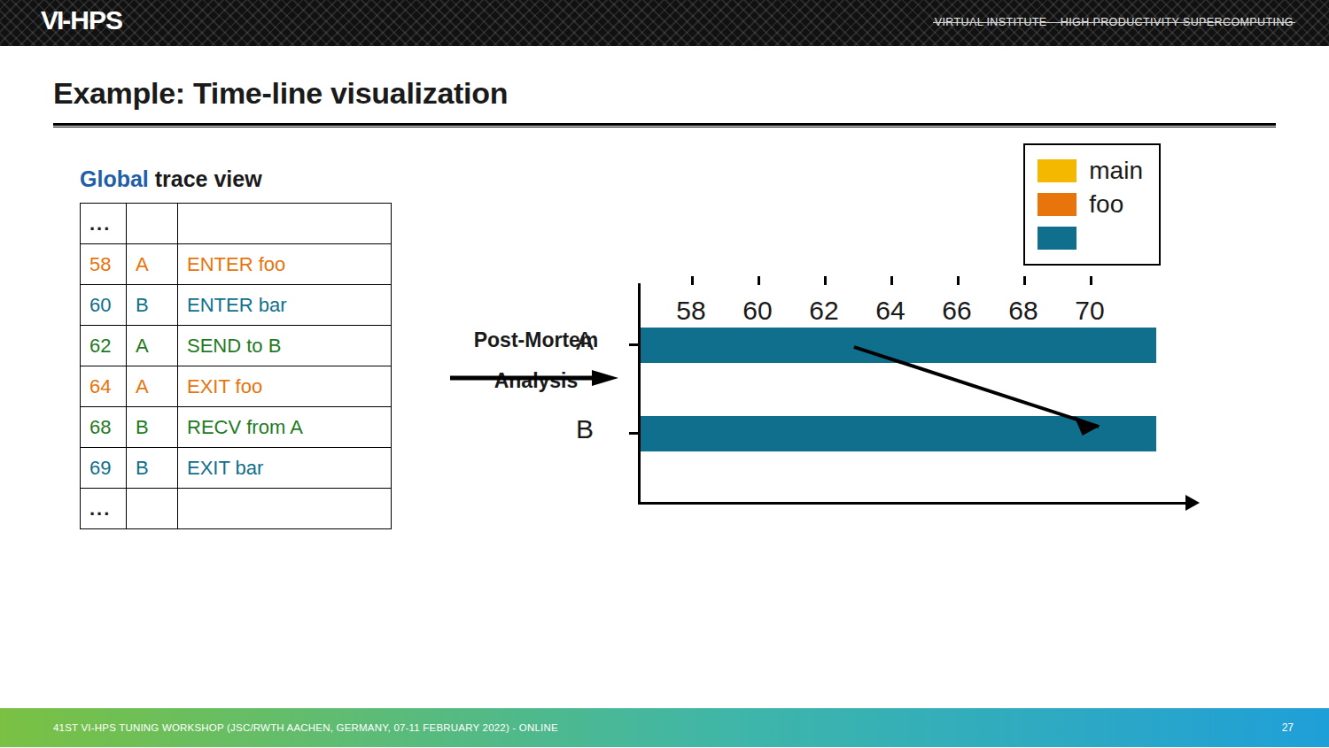VI-HPS
VIRTUAL INSTITUTE – HIGH PRODUCTIVITY SUPERCOMPUTING
Example: Time-line visualization
Global trace view
| ... | | |
| 58 | A | ENTER foo |
| 60 | B | ENTER bar |
| 62 | A | SEND to B |
| 64 | A | EXIT foo |
| 68 | B | RECV from A |
| 69 | B | EXIT bar |
| ... | | |
Post-Mortem
Analysis
main
foo
bar
58
60
62
64
66
68
70
A
B
41ST VI-HPS TUNING WORKSHOP (JSC/RWTH AACHEN, GERMANY, 07-11 FEBRUARY 2022) - ONLINE
27